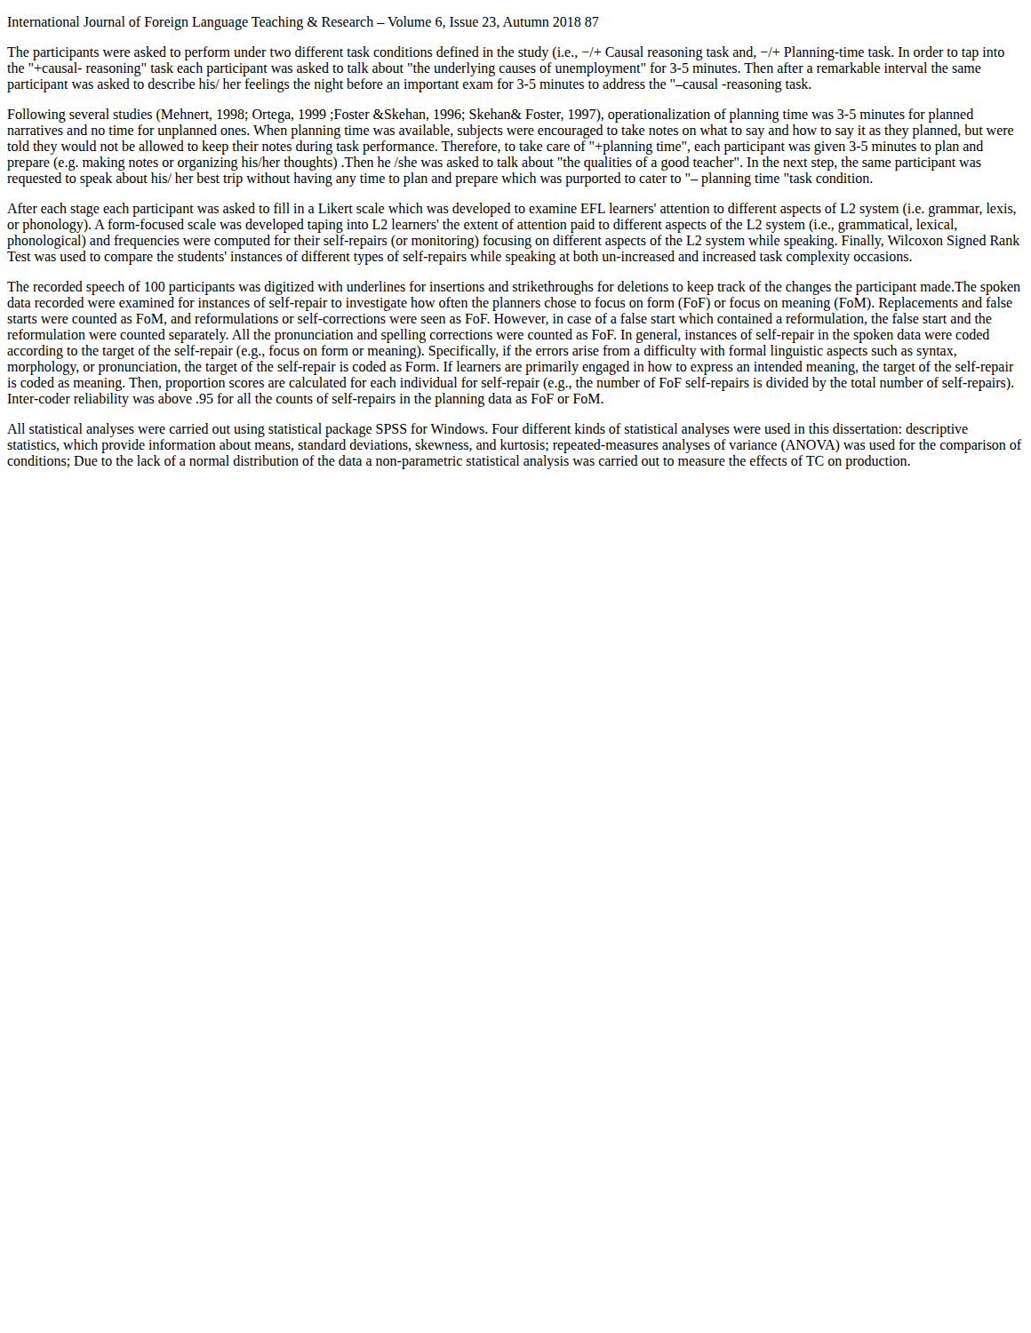International Journal of Foreign Language Teaching & Research – Volume 6, Issue 23, Autumn 2018 87
The participants were asked to perform under two different task conditions defined in the study (i.e., −/+ Causal reasoning task and, −/+ Planning-time task. In order to tap into the "+causal- reasoning" task each participant was asked to talk about "the underlying causes of unemployment" for 3-5 minutes. Then after a remarkable interval the same participant was asked to describe his/ her feelings the night before an important exam for 3-5 minutes to address the "–causal -reasoning task.
Following several studies (Mehnert, 1998; Ortega, 1999 ;Foster &Skehan, 1996; Skehan& Foster, 1997), operationalization of planning time was 3-5 minutes for planned narratives and no time for unplanned ones. When planning time was available, subjects were encouraged to take notes on what to say and how to say it as they planned, but were told they would not be allowed to keep their notes during task performance. Therefore, to take care of "+planning time", each participant was given 3-5 minutes to plan and prepare (e.g. making notes or organizing his/her thoughts) .Then he /she was asked to talk about "the qualities of a good teacher". In the next step, the same participant was requested to speak about his/ her best trip without having any time to plan and prepare which was purported to cater to "– planning time "task condition.
After each stage each participant was asked to fill in a Likert scale which was developed to examine EFL learners' attention to different aspects of L2 system (i.e. grammar, lexis, or phonology). A form-focused scale was developed taping into L2 learners' the extent of attention paid to different aspects of the L2 system (i.e., grammatical, lexical, phonological) and frequencies were computed for their self-repairs (or monitoring) focusing on different aspects of the L2 system while speaking. Finally, Wilcoxon Signed Rank Test was used to compare the students' instances of different types of self-repairs while speaking at both un-increased and increased task complexity occasions.
The recorded speech of 100 participants was digitized with underlines for insertions and strikethroughs for deletions to keep track of the changes the participant made.The spoken data recorded were examined for instances of self-repair to investigate how often the planners chose to focus on form (FoF) or focus on meaning (FoM). Replacements and false starts were counted as FoM, and reformulations or self-corrections were seen as FoF. However, in case of a false start which contained a reformulation, the false start and the reformulation were counted separately. All the pronunciation and spelling corrections were counted as FoF. In general, instances of self-repair in the spoken data were coded according to the target of the self-repair (e.g., focus on form or meaning). Specifically, if the errors arise from a difficulty with formal linguistic aspects such as syntax, morphology, or pronunciation, the target of the self-repair is coded as Form. If learners are primarily engaged in how to express an intended meaning, the target of the self-repair is coded as meaning. Then, proportion scores are calculated for each individual for self-repair (e.g., the number of FoF self-repairs is divided by the total number of self-repairs). Inter-coder reliability was above .95 for all the counts of self-repairs in the planning data as FoF or FoM.
All statistical analyses were carried out using statistical package SPSS for Windows. Four different kinds of statistical analyses were used in this dissertation: descriptive statistics, which provide information about means, standard deviations, skewness, and kurtosis; repeated-measures analyses of variance (ANOVA) was used for the comparison of conditions; Due to the lack of a normal distribution of the data a non-parametric statistical analysis was carried out to measure the effects of TC on production.